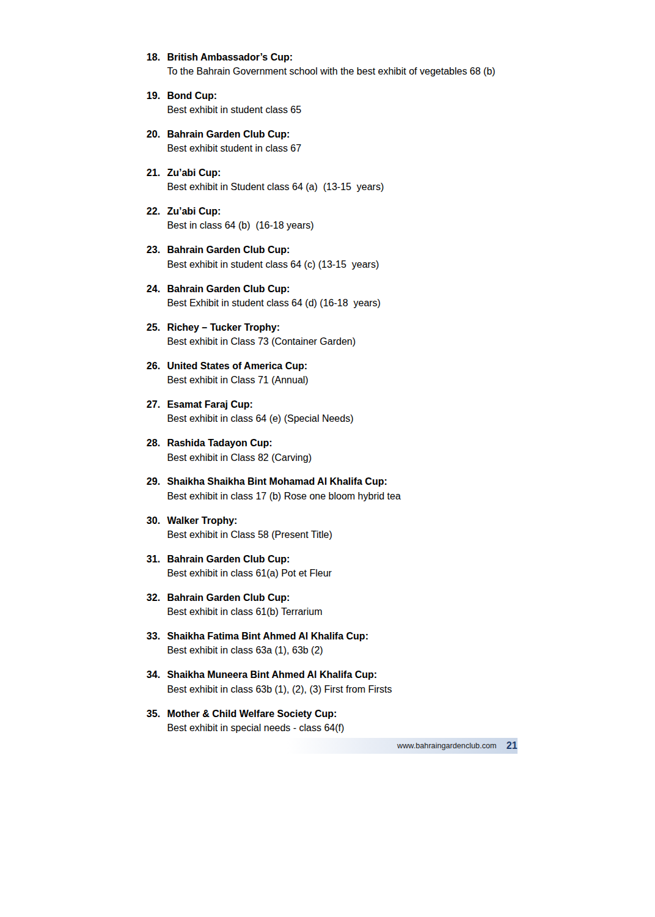British Ambassador’s Cup: To the Bahrain Government school with the best exhibit of vegetables 68 (b)
Bond Cup: Best exhibit in student class 65
Bahrain Garden Club Cup: Best exhibit student in class 67
Zu’abi Cup: Best exhibit in Student class 64 (a) (13-15 years)
Zu’abi Cup: Best in class 64 (b) (16-18 years)
Bahrain Garden Club Cup: Best exhibit in student class 64 (c) (13-15 years)
Bahrain Garden Club Cup: Best Exhibit in student class 64 (d) (16-18 years)
Richey – Tucker Trophy: Best exhibit in Class 73 (Container Garden)
United States of America Cup: Best exhibit in Class 71 (Annual)
Esamat Faraj Cup: Best exhibit in class 64 (e) (Special Needs)
Rashida Tadayon Cup: Best exhibit in Class 82 (Carving)
Shaikha Shaikha Bint Mohamad Al Khalifa Cup: Best exhibit in class 17 (b) Rose one bloom hybrid tea
Walker Trophy: Best exhibit in Class 58 (Present Title)
Bahrain Garden Club Cup: Best exhibit in class 61(a) Pot et Fleur
Bahrain Garden Club Cup: Best exhibit in class 61(b) Terrarium
Shaikha Fatima Bint Ahmed Al Khalifa Cup: Best exhibit in class 63a (1), 63b (2)
Shaikha Muneera Bint Ahmed Al Khalifa Cup: Best exhibit in class 63b (1), (2), (3) First from Firsts
Mother & Child Welfare Society Cup: Best exhibit in special needs - class 64(f)
www.bahraingardenclub.com
21